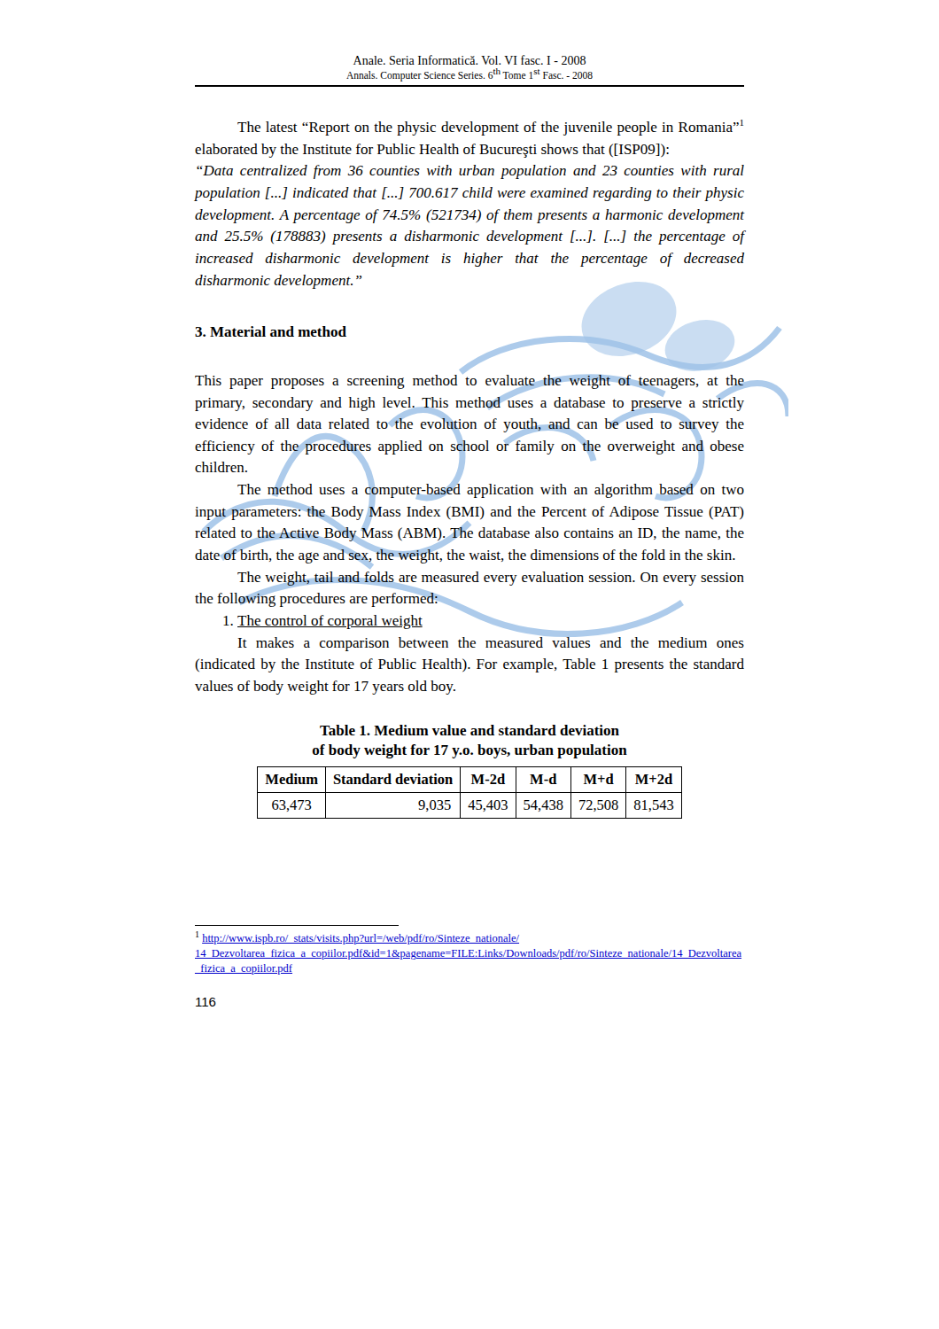Anale. Seria Informatică. Vol. VI fasc. I - 2008
Annals. Computer Science Series. 6th Tome 1st Fasc. - 2008
The latest “Report on the physic development of the juvenile people in Romania”1 elaborated by the Institute for Public Health of Bucureşti shows that ([ISP09]):
“Data centralized from 36 counties with urban population and 23 counties with rural population [...] indicated that [...] 700.617 child were examined regarding to their physic development. A percentage of 74.5% (521734) of them presents a harmonic development and 25.5% (178883) presents a disharmonic development [...]. [...] the percentage of increased disharmonic development is higher that the percentage of decreased disharmonic development.”
3. Material and method
This paper proposes a screening method to evaluate the weight of teenagers, at the primary, secondary and high level. This method uses a database to preserve a strictly evidence of all data related to the evolution of youth, and can be used to survey the efficiency of the procedures applied on school or family on the overweight and obese children.
The method uses a computer-based application with an algorithm based on two input parameters: the Body Mass Index (BMI) and the Percent of Adipose Tissue (PAT) related to the Active Body Mass (ABM). The database also contains an ID, the name, the date of birth, the age and sex, the weight, the waist, the dimensions of the fold in the skin.
The weight, tail and folds are measured every evaluation session. On every session the following procedures are performed:
The control of corporal weight
It makes a comparison between the measured values and the medium ones (indicated by the Institute of Public Health). For example, Table 1 presents the standard values of body weight for 17 years old boy.
Table 1. Medium value and standard deviation
of body weight for 17 y.o. boys, urban population
| Medium | Standard deviation | M-2d | M-d | M+d | M+2d |
| --- | --- | --- | --- | --- | --- |
| 63,473 | 9,035 | 45,403 | 54,438 | 72,508 | 81,543 |
1 http://www.ispb.ro/_stats/visits.php?url=/web/pdf/ro/Sinteze_nationale/
14_Dezvoltarea_fizica_a_copiilor.pdf&id=1&pagename=FILE:Links/Downloads/pdf/ro/Sinteze_nationale/14_Dezvoltarea_fizica_a_copiilor.pdf
116